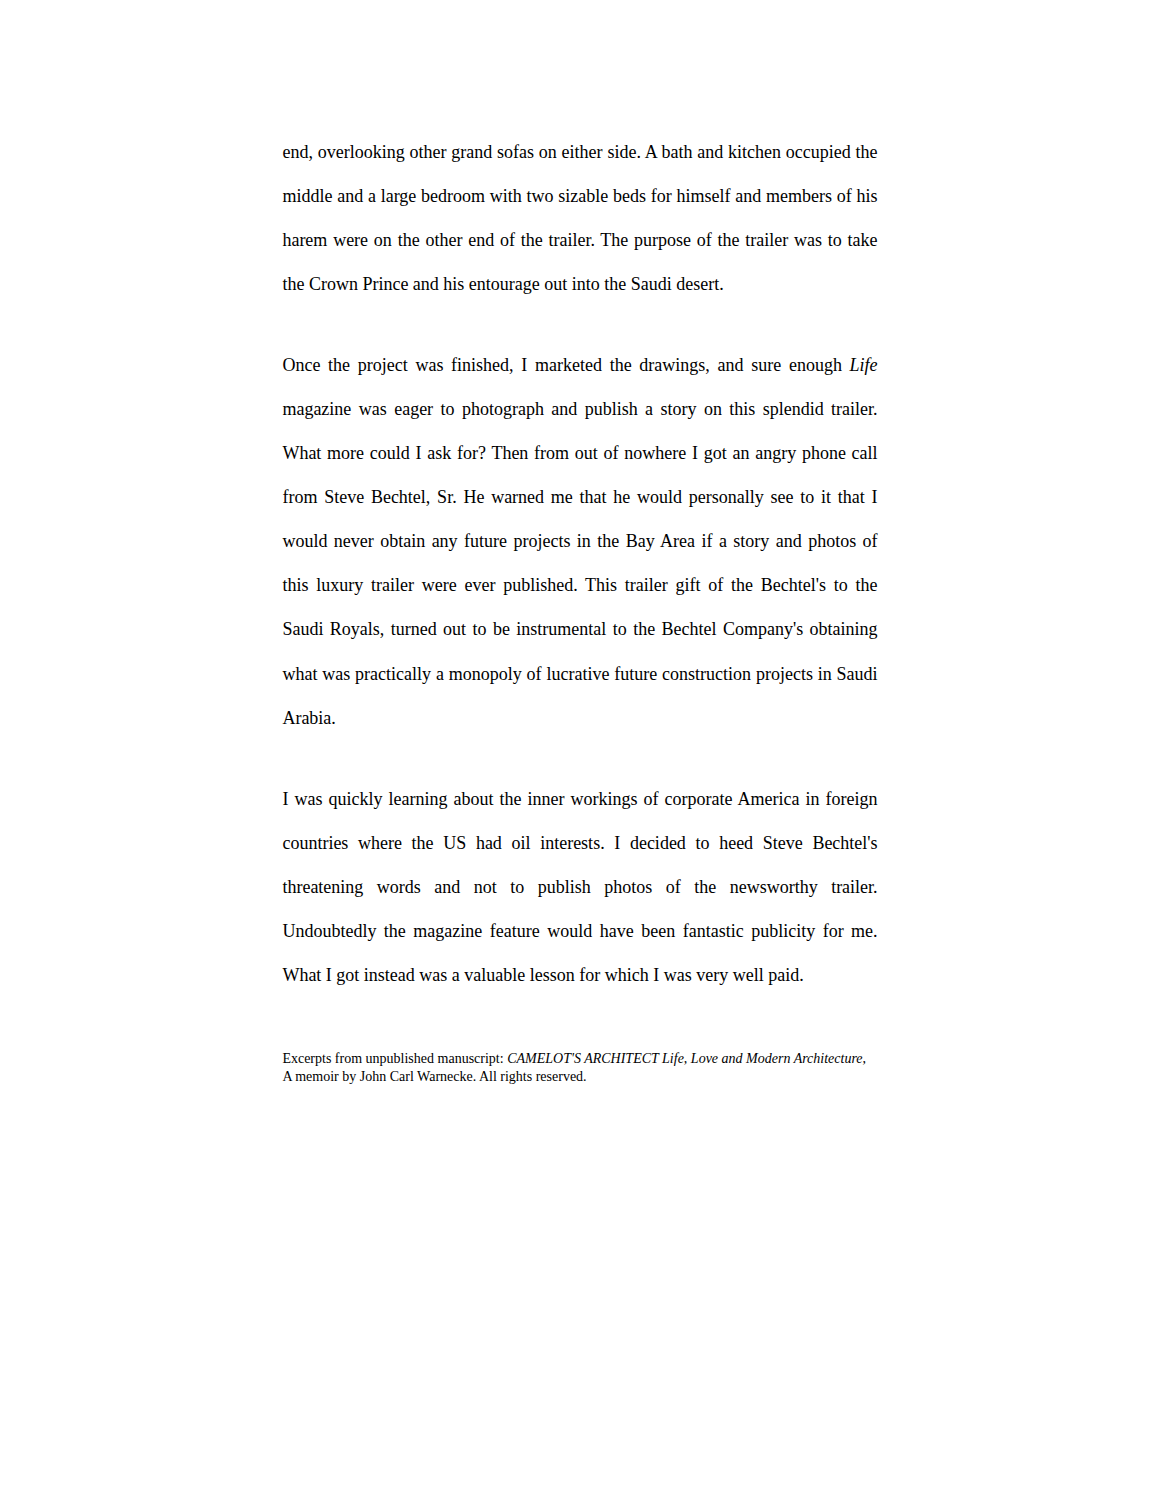end, overlooking other grand sofas on either side. A bath and kitchen occupied the middle and a large bedroom with two sizable beds for himself and members of his harem were on the other end of the trailer. The purpose of the trailer was to take the Crown Prince and his entourage out into the Saudi desert.
Once the project was finished, I marketed the drawings, and sure enough Life magazine was eager to photograph and publish a story on this splendid trailer. What more could I ask for? Then from out of nowhere I got an angry phone call from Steve Bechtel, Sr. He warned me that he would personally see to it that I would never obtain any future projects in the Bay Area if a story and photos of this luxury trailer were ever published. This trailer gift of the Bechtel's to the Saudi Royals, turned out to be instrumental to the Bechtel Company's obtaining what was practically a monopoly of lucrative future construction projects in Saudi Arabia.
I was quickly learning about the inner workings of corporate America in foreign countries where the US had oil interests. I decided to heed Steve Bechtel's threatening words and not to publish photos of the newsworthy trailer. Undoubtedly the magazine feature would have been fantastic publicity for me. What I got instead was a valuable lesson for which I was very well paid.
Excerpts from unpublished manuscript: CAMELOT'S ARCHITECT Life, Love and Modern Architecture, A memoir by John Carl Warnecke. All rights reserved.